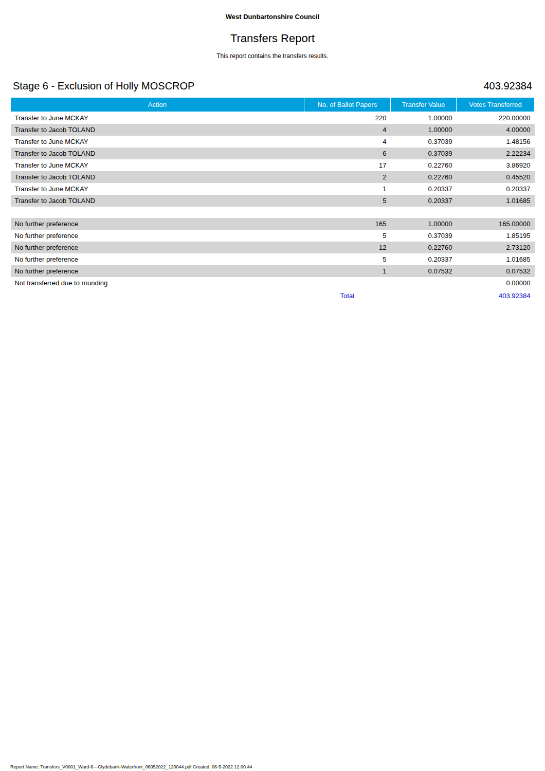West Dunbartonshire Council
Transfers Report
This report contains the transfers results.
Stage 6 - Exclusion of Holly MOSCROP 403.92384
| Action | No. of Ballot Papers | Transfer Value | Votes Transferred |
| --- | --- | --- | --- |
| Transfer to June MCKAY | 220 | 1.00000 | 220.00000 |
| Transfer to Jacob TOLAND | 4 | 1.00000 | 4.00000 |
| Transfer to June MCKAY | 4 | 0.37039 | 1.48156 |
| Transfer to Jacob TOLAND | 6 | 0.37039 | 2.22234 |
| Transfer to June MCKAY | 17 | 0.22760 | 3.86920 |
| Transfer to Jacob TOLAND | 2 | 0.22760 | 0.45520 |
| Transfer to June MCKAY | 1 | 0.20337 | 0.20337 |
| Transfer to Jacob TOLAND | 5 | 0.20337 | 1.01685 |
| No further preference | 165 | 1.00000 | 165.00000 |
| No further preference | 5 | 0.37039 | 1.85195 |
| No further preference | 12 | 0.22760 | 2.73120 |
| No further preference | 5 | 0.20337 | 1.01685 |
| No further preference | 1 | 0.07532 | 0.07532 |
| Not transferred due to rounding | | | 0.00000 |
| | Total | | 403.92384 |
Report Name: Transfers_V0001_Ward-6---Clydebank-Waterfront_06052022_120044.pdf Created: 06-5-2022 12:00:44